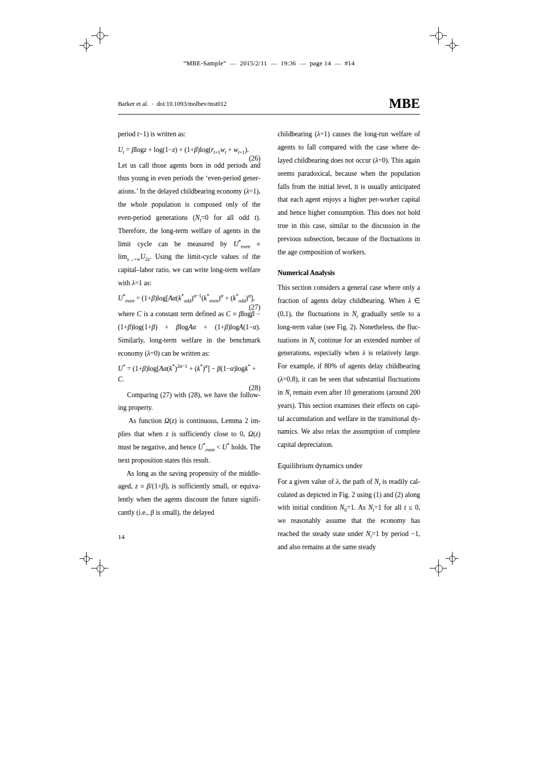“MBE-Sample” — 2015/2/11 — 19:36 — page 14 — #14
Barker et al. · doi:10.1093/molbev/mst012
MBE
period t−1) is written as:
Ut = βlogz + log(1−z) + (1+β)log(rt+1wt + wt+1). (26)
Let us call those agents born in odd periods and thus young in even periods the ‘even-period generations.’ In the delayed childbearing economy (λ=1), the whole population is composed only of the even-period generations (Nt=0 for all odd t). Therefore, the long-term welfare of agents in the limit cycle can be measured by U*even ≡ lims→+∞U2s. Using the limit-cycle values of the capital–labor ratio, we can write long-term welfare with λ=1 as:
U*even = (1+β)log[Aα(k*odd)α−1(k*even)α + (k*odd)α], (27)
where C is a constant term defined as C ≡ βlogβ − (1+β)log(1+β) + βlogAα + (1+β)logA(1−α). Similarly, long-term welfare in the benchmark economy (λ=0) can be written as:
U* = (1+β)log[Aα(k*)2α−1 + (k*)α] − β(1−α)logk* + C. (28)
Comparing (27) with (28), we have the following property.
As function Ω(z) is continuous, Lemma 2 implies that when z is sufficiently close to 0, Ω(z) must be negative, and hence U*even < U* holds. The next proposition states this result.
As long as the saving propensity of the middle-aged, z ≡ β/(1+β), is sufficiently small, or equivalently when the agents discount the future significantly (i.e., β is small), the delayed
14
childbearing (λ=1) causes the long-run welfare of agents to fall compared with the case where delayed childbearing does not occur (λ=0). This again seems paradoxical, because when the population falls from the initial level, it is usually anticipated that each agent enjoys a higher per-worker capital and hence higher consumption. This does not hold true in this case, similar to the discussion in the previous subsection, because of the fluctuations in the age composition of workers.
Numerical Analysis
This section considers a general case where only a fraction of agents delay childbearing. When λ ∈ (0,1), the fluctuations in Nt gradually settle to a long-term value (see Fig. 2). Nonetheless, the fluctuations in Nt continue for an extended number of generations, especially when λ is relatively large. For example, if 80% of agents delay childbearing (λ=0.8), it can be seen that substantial fluctuations in Nt remain even after 10 generations (around 200 years). This section examines their effects on capital accumulation and welfare in the transitional dynamics. We also relax the assumption of complete capital depreciation.
Equilibrium dynamics under
For a given value of λ, the path of Nt is readily calculated as depicted in Fig. 2 using (1) and (2) along with initial condition N0=1. As Nt=1 for all t ≤ 0, we reasonably assume that the economy has reached the steady state under Nt=1 by period −1, and also remains at the same steady